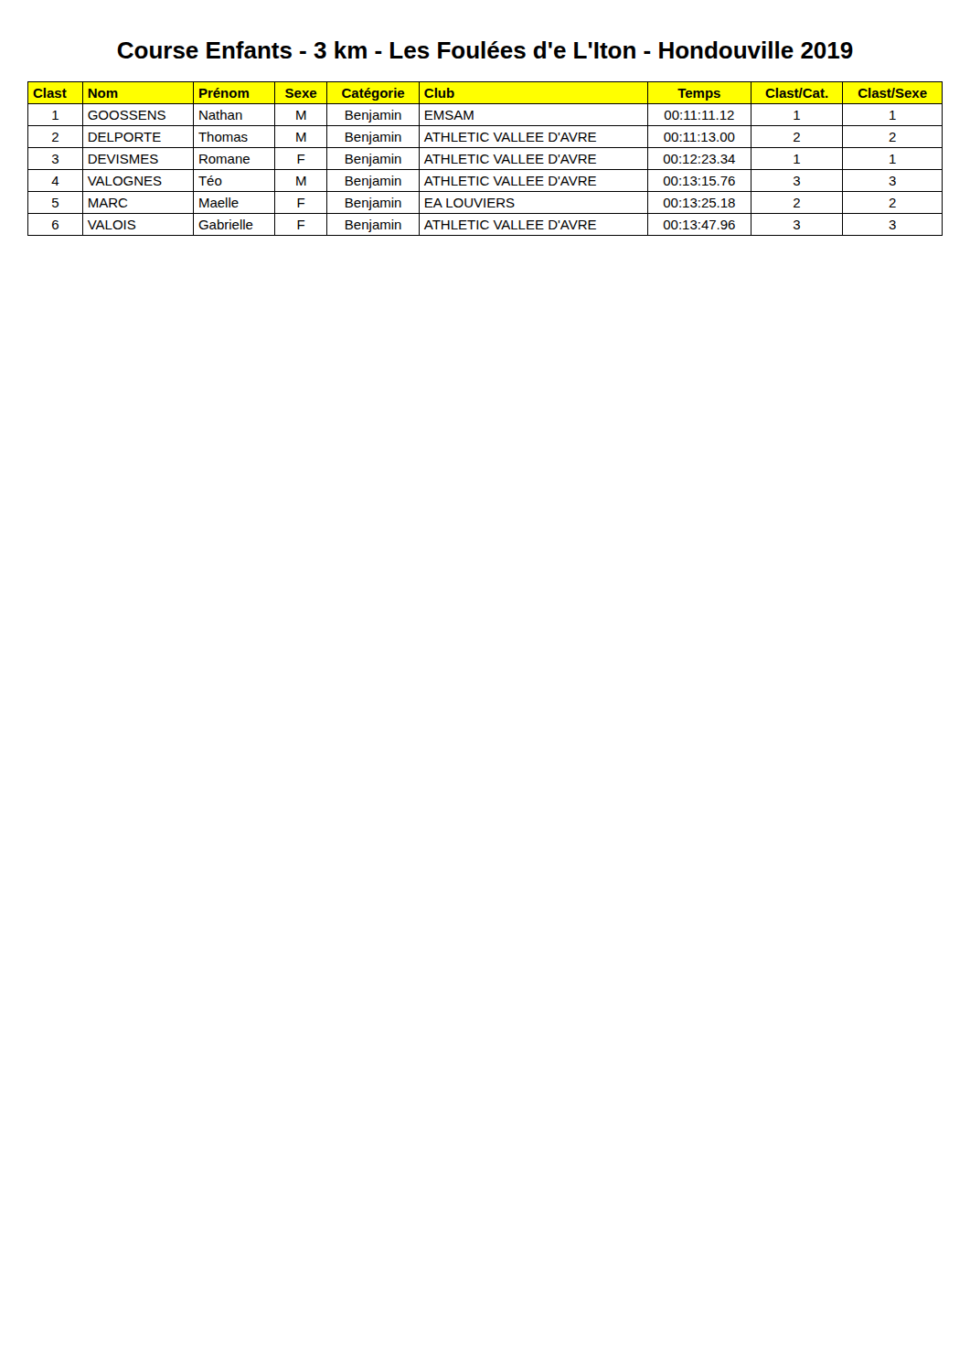Course Enfants - 3 km - Les Foulées d'e L'Iton - Hondouville 2019
| Clast | Nom | Prénom | Sexe | Catégorie | Club | Temps | Clast/Cat. | Clast/Sexe |
| --- | --- | --- | --- | --- | --- | --- | --- | --- |
| 1 | GOOSSENS | Nathan | M | Benjamin | EMSAM | 00:11:11.12 | 1 | 1 |
| 2 | DELPORTE | Thomas | M | Benjamin | ATHLETIC VALLEE D'AVRE | 00:11:13.00 | 2 | 2 |
| 3 | DEVISMES | Romane | F | Benjamin | ATHLETIC VALLEE D'AVRE | 00:12:23.34 | 1 | 1 |
| 4 | VALOGNES | Téo | M | Benjamin | ATHLETIC VALLEE D'AVRE | 00:13:15.76 | 3 | 3 |
| 5 | MARC | Maelle | F | Benjamin | EA LOUVIERS | 00:13:25.18 | 2 | 2 |
| 6 | VALOIS | Gabrielle | F | Benjamin | ATHLETIC VALLEE D'AVRE | 00:13:47.96 | 3 | 3 |